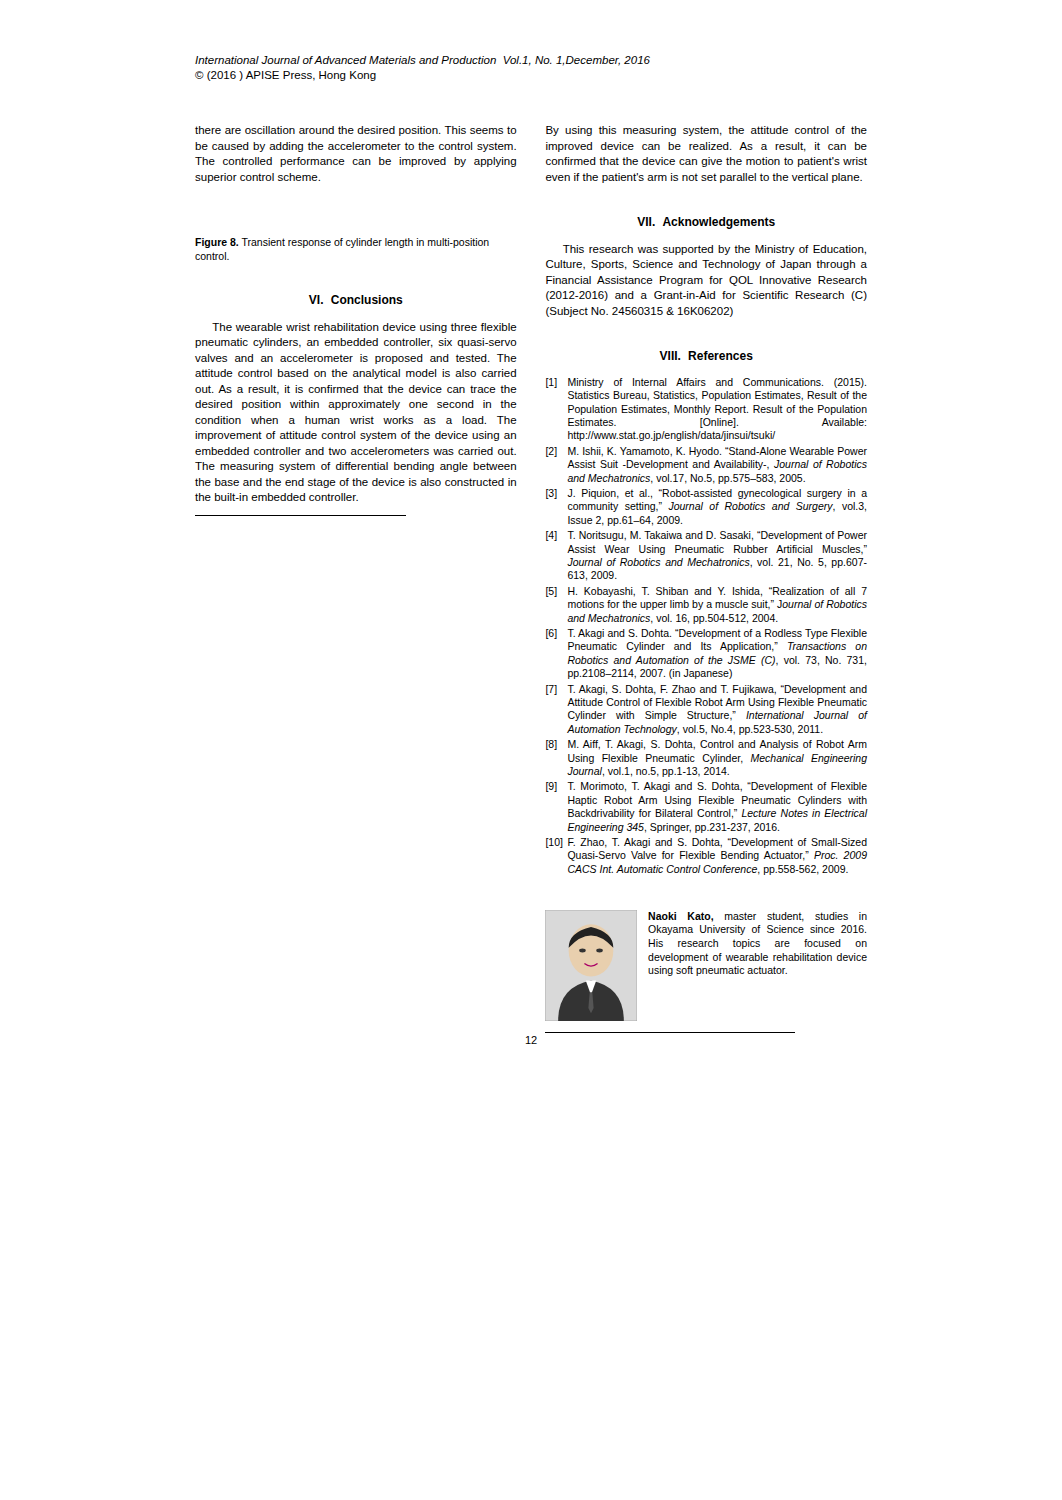International Journal of Advanced Materials and Production Vol.1, No. 1,December, 2016
© (2016 ) APISE Press, Hong Kong
there are oscillation around the desired position. This seems to be caused by adding the accelerometer to the control system. The controlled performance can be improved by applying superior control scheme.
Figure 8. Transient response of cylinder length in multi-position control.
VI. Conclusions
The wearable wrist rehabilitation device using three flexible pneumatic cylinders, an embedded controller, six quasi-servo valves and an accelerometer is proposed and tested. The attitude control based on the analytical model is also carried out. As a result, it is confirmed that the device can trace the desired position within approximately one second in the condition when a human wrist works as a load. The improvement of attitude control system of the device using an embedded controller and two accelerometers was carried out. The measuring system of differential bending angle between the base and the end stage of the device is also constructed in the built-in embedded controller.
By using this measuring system, the attitude control of the improved device can be realized. As a result, it can be confirmed that the device can give the motion to patient's wrist even if the patient's arm is not set parallel to the vertical plane.
VII. Acknowledgements
This research was supported by the Ministry of Education, Culture, Sports, Science and Technology of Japan through a Financial Assistance Program for QOL Innovative Research (2012-2016) and a Grant-in-Aid for Scientific Research (C) (Subject No. 24560315 & 16K06202)
VIII. References
[1] Ministry of Internal Affairs and Communications. (2015). Statistics Bureau, Statistics, Population Estimates, Result of the Population Estimates, Monthly Report. Result of the Population Estimates. [Online]. Available: http://www.stat.go.jp/english/data/jinsui/tsuki/
[2] M. Ishii, K. Yamamoto, K. Hyodo. “Stand-Alone Wearable Power Assist Suit -Development and Availability-, Journal of Robotics and Mechatronics, vol.17, No.5, pp.575–583, 2005.
[3] J. Piquion, et al., “Robot-assisted gynecological surgery in a community setting,” Journal of Robotics and Surgery, vol.3, Issue 2, pp.61–64, 2009.
[4] T. Noritsugu, M. Takaiwa and D. Sasaki, “Development of Power Assist Wear Using Pneumatic Rubber Artificial Muscles,” Journal of Robotics and Mechatronics, vol. 21, No. 5, pp.607-613, 2009.
[5] H. Kobayashi, T. Shiban and Y. Ishida, “Realization of all 7 motions for the upper limb by a muscle suit,” Journal of Robotics and Mechatronics, vol. 16, pp.504-512, 2004.
[6] T. Akagi and S. Dohta. “Development of a Rodless Type Flexible Pneumatic Cylinder and Its Application,” Transactions on Robotics and Automation of the JSME (C), vol. 73, No. 731, pp.2108–2114, 2007. (in Japanese)
[7] T. Akagi, S. Dohta, F. Zhao and T. Fujikawa, “Development and Attitude Control of Flexible Robot Arm Using Flexible Pneumatic Cylinder with Simple Structure,” International Journal of Automation Technology, vol.5, No.4, pp.523-530, 2011.
[8] M. Aiff, T. Akagi, S. Dohta, Control and Analysis of Robot Arm Using Flexible Pneumatic Cylinder, Mechanical Engineering Journal, vol.1, no.5, pp.1-13, 2014.
[9] T. Morimoto, T. Akagi and S. Dohta, “Development of Flexible Haptic Robot Arm Using Flexible Pneumatic Cylinders with Backdrivability for Bilateral Control,” Lecture Notes in Electrical Engineering 345, Springer, pp.231-237, 2016.
[10] F. Zhao, T. Akagi and S. Dohta, “Development of Small-Sized Quasi-Servo Valve for Flexible Bending Actuator,” Proc. 2009 CACS Int. Automatic Control Conference, pp.558-562, 2009.
Naoki Kato, master student, studies in Okayama University of Science since 2016. His research topics are focused on development of wearable rehabilitation device using soft pneumatic actuator.
12